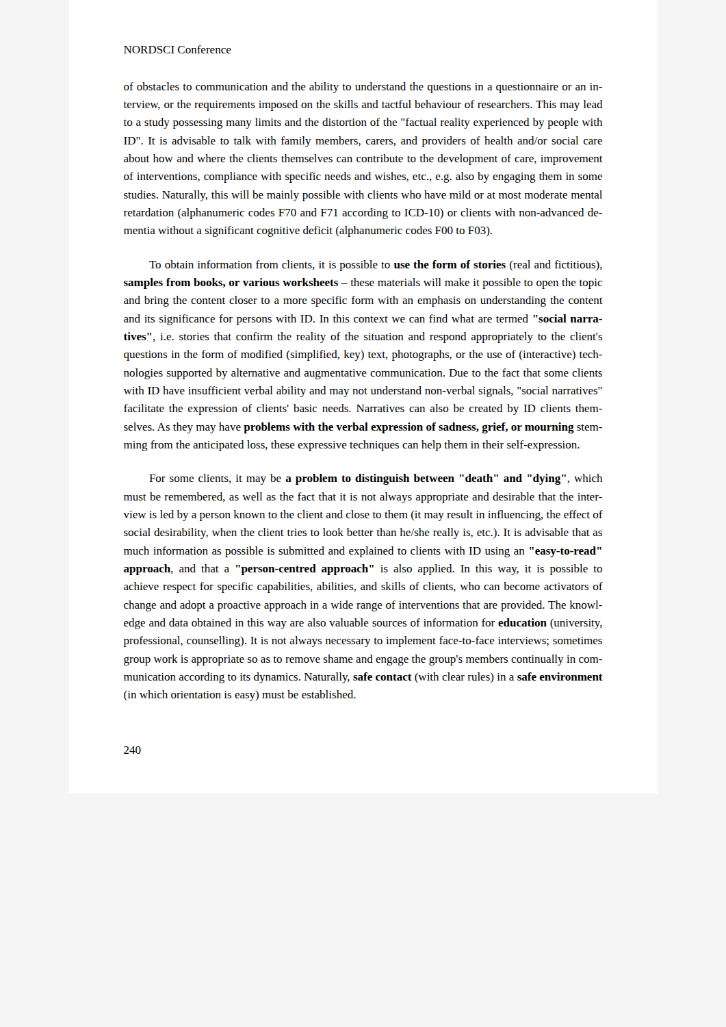NORDSCI Conference
of obstacles to communication and the ability to understand the questions in a questionnaire or an interview, or the requirements imposed on the skills and tactful behaviour of researchers. This may lead to a study possessing many limits and the distortion of the "factual reality experienced by people with ID". It is advisable to talk with family members, carers, and providers of health and/or social care about how and where the clients themselves can contribute to the development of care, improvement of interventions, compliance with specific needs and wishes, etc., e.g. also by engaging them in some studies. Naturally, this will be mainly possible with clients who have mild or at most moderate mental retardation (alphanumeric codes F70 and F71 according to ICD-10) or clients with non-advanced dementia without a significant cognitive deficit (alphanumeric codes F00 to F03).
To obtain information from clients, it is possible to use the form of stories (real and fictitious), samples from books, or various worksheets – these materials will make it possible to open the topic and bring the content closer to a more specific form with an emphasis on understanding the content and its significance for persons with ID. In this context we can find what are termed "social narratives", i.e. stories that confirm the reality of the situation and respond appropriately to the client's questions in the form of modified (simplified, key) text, photographs, or the use of (interactive) technologies supported by alternative and augmentative communication. Due to the fact that some clients with ID have insufficient verbal ability and may not understand non-verbal signals, "social narratives" facilitate the expression of clients' basic needs. Narratives can also be created by ID clients themselves. As they may have problems with the verbal expression of sadness, grief, or mourning stemming from the anticipated loss, these expressive techniques can help them in their self-expression.
For some clients, it may be a problem to distinguish between "death" and "dying", which must be remembered, as well as the fact that it is not always appropriate and desirable that the interview is led by a person known to the client and close to them (it may result in influencing, the effect of social desirability, when the client tries to look better than he/she really is, etc.). It is advisable that as much information as possible is submitted and explained to clients with ID using an "easy-to-read" approach, and that a "person-centred approach" is also applied. In this way, it is possible to achieve respect for specific capabilities, abilities, and skills of clients, who can become activators of change and adopt a proactive approach in a wide range of interventions that are provided. The knowledge and data obtained in this way are also valuable sources of information for education (university, professional, counselling). It is not always necessary to implement face-to-face interviews; sometimes group work is appropriate so as to remove shame and engage the group's members continually in communication according to its dynamics. Naturally, safe contact (with clear rules) in a safe environment (in which orientation is easy) must be established.
240